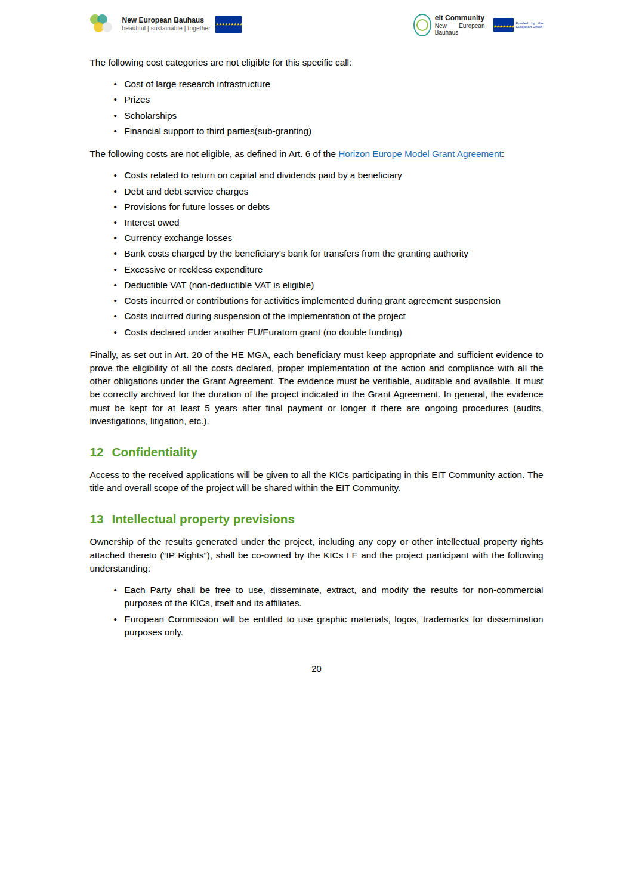New European Bauhaus beautiful | sustainable | together
eit Community New European Bauhaus
Funded by the European Union
The following cost categories are not eligible for this specific call:
Cost of large research infrastructure
Prizes
Scholarships
Financial support to third parties(sub-granting)
The following costs are not eligible, as defined in Art. 6 of the Horizon Europe Model Grant Agreement:
Costs related to return on capital and dividends paid by a beneficiary
Debt and debt service charges
Provisions for future losses or debts
Interest owed
Currency exchange losses
Bank costs charged by the beneficiary’s bank for transfers from the granting authority
Excessive or reckless expenditure
Deductible VAT (non-deductible VAT is eligible)
Costs incurred or contributions for activities implemented during grant agreement suspension
Costs incurred during suspension of the implementation of the project
Costs declared under another EU/Euratom grant (no double funding)
Finally, as set out in Art. 20 of the HE MGA, each beneficiary must keep appropriate and sufficient evidence to prove the eligibility of all the costs declared, proper implementation of the action and compliance with all the other obligations under the Grant Agreement. The evidence must be verifiable, auditable and available. It must be correctly archived for the duration of the project indicated in the Grant Agreement. In general, the evidence must be kept for at least 5 years after final payment or longer if there are ongoing procedures (audits, investigations, litigation, etc.).
12 Confidentiality
Access to the received applications will be given to all the KICs participating in this EIT Community action. The title and overall scope of the project will be shared within the EIT Community.
13 Intellectual property previsions
Ownership of the results generated under the project, including any copy or other intellectual property rights attached thereto (“IP Rights”), shall be co-owned by the KICs LE and the project participant with the following understanding:
Each Party shall be free to use, disseminate, extract, and modify the results for non-commercial purposes of the KICs, itself and its affiliates.
European Commission will be entitled to use graphic materials, logos, trademarks for dissemination purposes only.
20